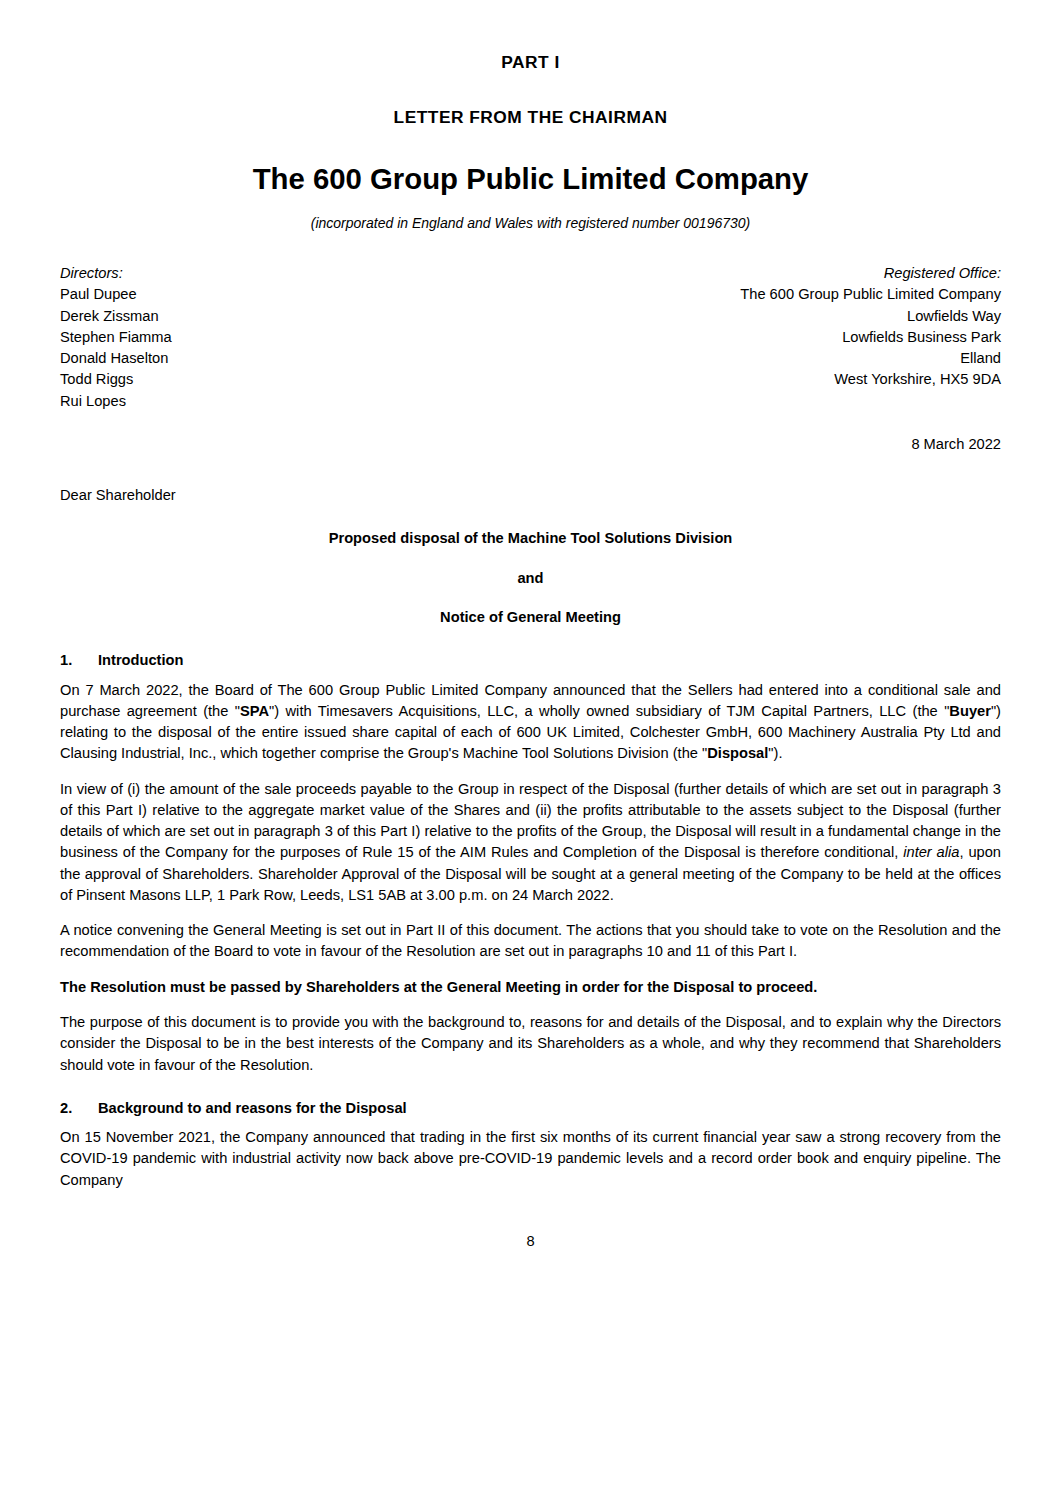PART I
LETTER FROM THE CHAIRMAN
The 600 Group Public Limited Company
(incorporated in England and Wales with registered number 00196730)
| Directors: | Registered Office: |
| Paul Dupee | The 600 Group Public Limited Company |
| Derek Zissman | Lowfields Way |
| Stephen Fiamma | Lowfields Business Park |
| Donald Haselton | Elland |
| Todd Riggs | West Yorkshire, HX5 9DA |
| Rui Lopes | |
8 March 2022
Dear Shareholder
Proposed disposal of the Machine Tool Solutions Division
and
Notice of General Meeting
1. Introduction
On 7 March 2022, the Board of The 600 Group Public Limited Company announced that the Sellers had entered into a conditional sale and purchase agreement (the "SPA") with Timesavers Acquisitions, LLC, a wholly owned subsidiary of TJM Capital Partners, LLC (the "Buyer") relating to the disposal of the entire issued share capital of each of 600 UK Limited, Colchester GmbH, 600 Machinery Australia Pty Ltd and Clausing Industrial, Inc., which together comprise the Group's Machine Tool Solutions Division (the "Disposal").
In view of (i) the amount of the sale proceeds payable to the Group in respect of the Disposal (further details of which are set out in paragraph 3 of this Part I) relative to the aggregate market value of the Shares and (ii) the profits attributable to the assets subject to the Disposal (further details of which are set out in paragraph 3 of this Part I) relative to the profits of the Group, the Disposal will result in a fundamental change in the business of the Company for the purposes of Rule 15 of the AIM Rules and Completion of the Disposal is therefore conditional, inter alia, upon the approval of Shareholders. Shareholder Approval of the Disposal will be sought at a general meeting of the Company to be held at the offices of Pinsent Masons LLP, 1 Park Row, Leeds, LS1 5AB at 3.00 p.m. on 24 March 2022.
A notice convening the General Meeting is set out in Part II of this document. The actions that you should take to vote on the Resolution and the recommendation of the Board to vote in favour of the Resolution are set out in paragraphs 10 and 11 of this Part I.
The Resolution must be passed by Shareholders at the General Meeting in order for the Disposal to proceed.
The purpose of this document is to provide you with the background to, reasons for and details of the Disposal, and to explain why the Directors consider the Disposal to be in the best interests of the Company and its Shareholders as a whole, and why they recommend that Shareholders should vote in favour of the Resolution.
2. Background to and reasons for the Disposal
On 15 November 2021, the Company announced that trading in the first six months of its current financial year saw a strong recovery from the COVID-19 pandemic with industrial activity now back above pre-COVID-19 pandemic levels and a record order book and enquiry pipeline. The Company
8